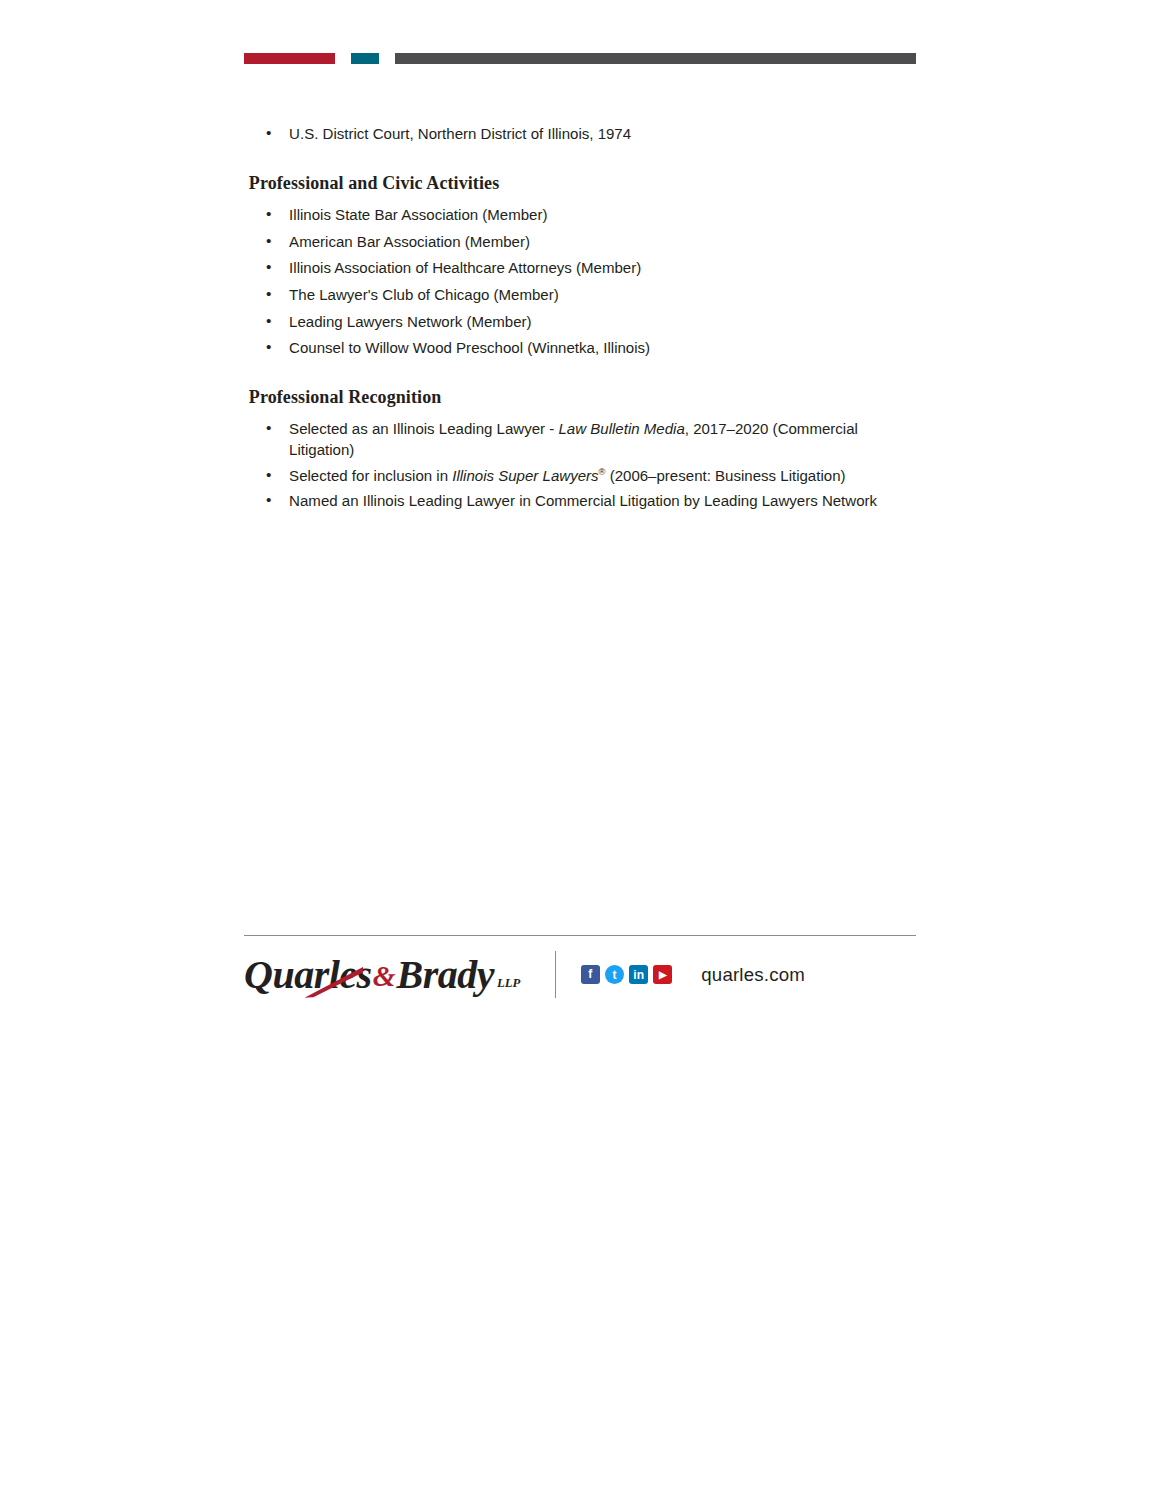U.S. District Court, Northern District of Illinois, 1974
Professional and Civic Activities
Illinois State Bar Association (Member)
American Bar Association (Member)
Illinois Association of Healthcare Attorneys (Member)
The Lawyer's Club of Chicago (Member)
Leading Lawyers Network (Member)
Counsel to Willow Wood Preschool (Winnetka, Illinois)
Professional Recognition
Selected as an Illinois Leading Lawyer - Law Bulletin Media, 2017–2020 (Commercial Litigation)
Selected for inclusion in Illinois Super Lawyers® (2006–present: Business Litigation)
Named an Illinois Leading Lawyer in Commercial Litigation by Leading Lawyers Network
Quarles&Brady LLP
f t in ▶
quarles.com